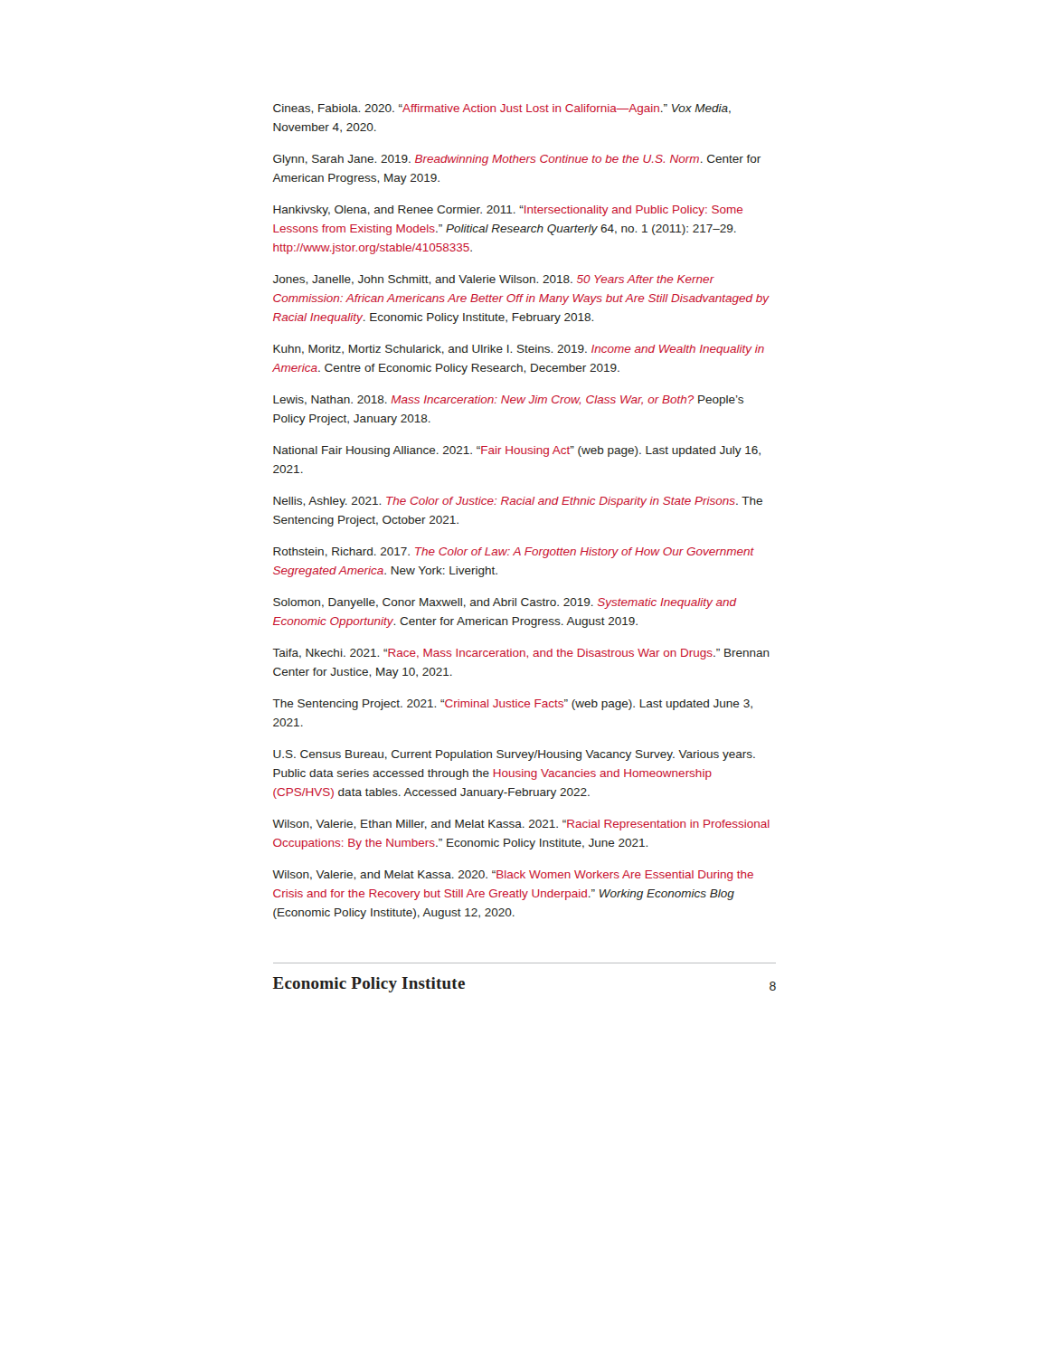Cineas, Fabiola. 2020. “Affirmative Action Just Lost in California—Again.” Vox Media, November 4, 2020.
Glynn, Sarah Jane. 2019. Breadwinning Mothers Continue to be the U.S. Norm. Center for American Progress, May 2019.
Hankivsky, Olena, and Renee Cormier. 2011. “Intersectionality and Public Policy: Some Lessons from Existing Models.” Political Research Quarterly 64, no. 1 (2011): 217–29. http://www.jstor.org/stable/41058335.
Jones, Janelle, John Schmitt, and Valerie Wilson. 2018. 50 Years After the Kerner Commission: African Americans Are Better Off in Many Ways but Are Still Disadvantaged by Racial Inequality. Economic Policy Institute, February 2018.
Kuhn, Moritz, Mortiz Schularick, and Ulrike I. Steins. 2019. Income and Wealth Inequality in America. Centre of Economic Policy Research, December 2019.
Lewis, Nathan. 2018. Mass Incarceration: New Jim Crow, Class War, or Both? People’s Policy Project, January 2018.
National Fair Housing Alliance. 2021. “Fair Housing Act” (web page). Last updated July 16, 2021.
Nellis, Ashley. 2021. The Color of Justice: Racial and Ethnic Disparity in State Prisons. The Sentencing Project, October 2021.
Rothstein, Richard. 2017. The Color of Law: A Forgotten History of How Our Government Segregated America. New York: Liveright.
Solomon, Danyelle, Conor Maxwell, and Abril Castro. 2019. Systematic Inequality and Economic Opportunity. Center for American Progress. August 2019.
Taifa, Nkechi. 2021. “Race, Mass Incarceration, and the Disastrous War on Drugs.” Brennan Center for Justice, May 10, 2021.
The Sentencing Project. 2021. “Criminal Justice Facts” (web page). Last updated June 3, 2021.
U.S. Census Bureau, Current Population Survey/Housing Vacancy Survey. Various years. Public data series accessed through the Housing Vacancies and Homeownership (CPS/HVS) data tables. Accessed January-February 2022.
Wilson, Valerie, Ethan Miller, and Melat Kassa. 2021. “Racial Representation in Professional Occupations: By the Numbers.” Economic Policy Institute, June 2021.
Wilson, Valerie, and Melat Kassa. 2020. “Black Women Workers Are Essential During the Crisis and for the Recovery but Still Are Greatly Underpaid.” Working Economics Blog (Economic Policy Institute), August 12, 2020.
Economic Policy Institute
8